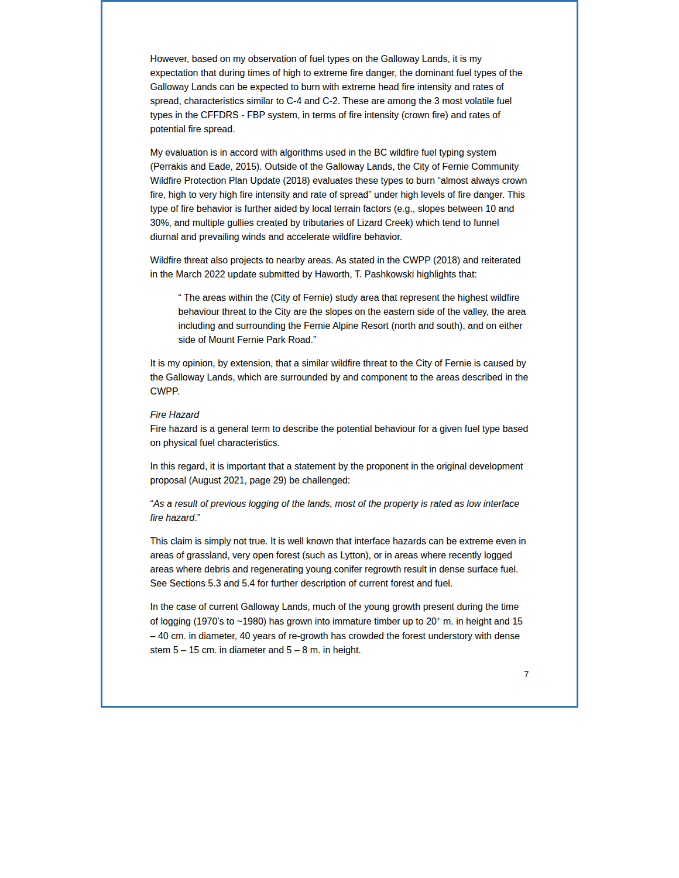However, based on my observation of fuel types on the Galloway Lands, it is my expectation that during times of high to extreme fire danger, the dominant fuel types of the Galloway Lands can be expected to burn with extreme head fire intensity and rates of spread, characteristics similar to C-4 and C-2. These are among the 3 most volatile fuel types in the CFFDRS - FBP system, in terms of fire intensity (crown fire) and rates of potential fire spread.
My evaluation is in accord with algorithms used in the BC wildfire fuel typing system (Perrakis and Eade, 2015). Outside of the Galloway Lands, the City of Fernie Community Wildfire Protection Plan Update (2018) evaluates these types to burn “almost always crown fire, high to very high fire intensity and rate of spread” under high levels of fire danger. This type of fire behavior is further aided by local terrain factors (e.g., slopes between 10 and 30%, and multiple gullies created by tributaries of Lizard Creek) which tend to funnel diurnal and prevailing winds and accelerate wildfire behavior.
Wildfire threat also projects to nearby areas. As stated in the CWPP (2018) and reiterated in the March 2022 update submitted by Haworth, T. Pashkowski highlights that:
“ The areas within the (City of Fernie) study area that represent the highest wildfire behaviour threat to the City are the slopes on the eastern side of the valley, the area including and surrounding the Fernie Alpine Resort (north and south), and on either side of Mount Fernie Park Road.”
It is my opinion, by extension, that a similar wildfire threat to the City of Fernie is caused by the Galloway Lands, which are surrounded by and component to the areas described in the CWPP.
Fire Hazard
Fire hazard is a general term to describe the potential behaviour for a given fuel type based on physical fuel characteristics.
In this regard, it is important that a statement by the proponent in the original development proposal (August 2021, page 29) be challenged:
“As a result of previous logging of the lands, most of the property is rated as low interface fire hazard.”
This claim is simply not true. It is well known that interface hazards can be extreme even in areas of grassland, very open forest (such as Lytton), or in areas where recently logged areas where debris and regenerating young conifer regrowth result in dense surface fuel. See Sections 5.3 and 5.4 for further description of current forest and fuel.
In the case of current Galloway Lands, much of the young growth present during the time of logging (1970’s to ~1980) has grown into immature timber up to 20+ m. in height and 15 – 40 cm. in diameter, 40 years of re-growth has crowded the forest understory with dense stem 5 – 15 cm. in diameter and 5 – 8 m. in height.
7